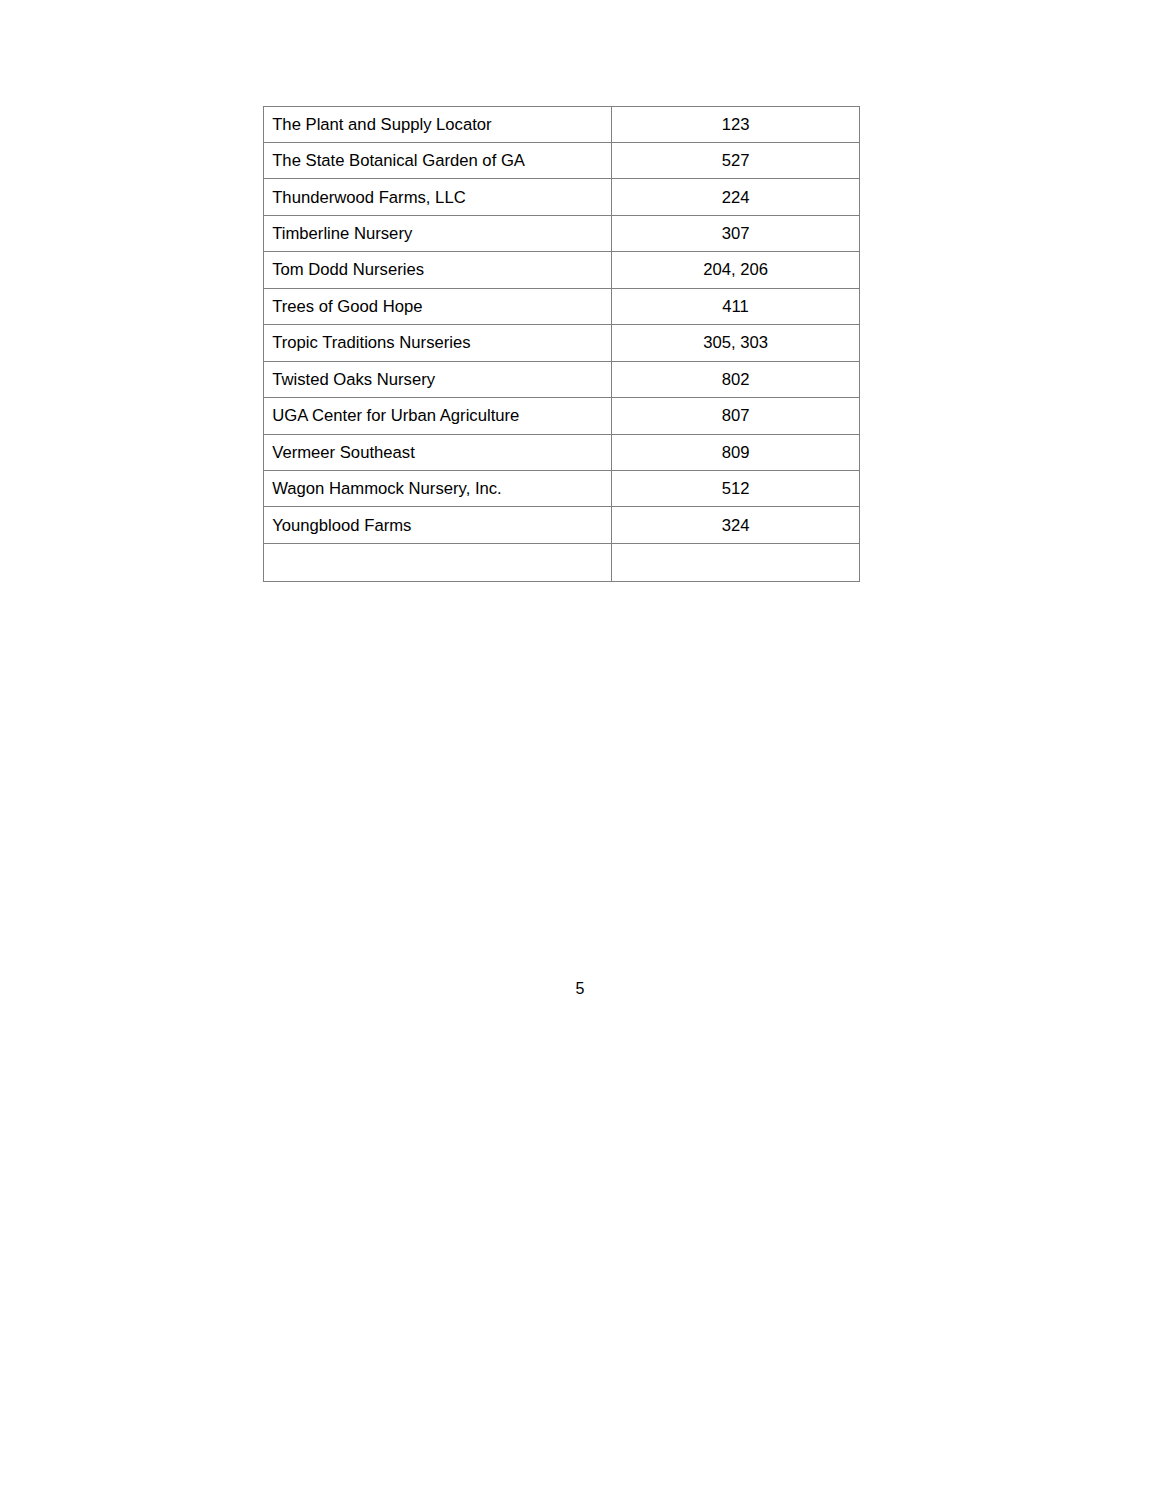| The Plant and Supply Locator | 123 |
| The State Botanical Garden of GA | 527 |
| Thunderwood Farms, LLC | 224 |
| Timberline Nursery | 307 |
| Tom Dodd Nurseries | 204, 206 |
| Trees of Good Hope | 411 |
| Tropic Traditions Nurseries | 305, 303 |
| Twisted Oaks Nursery | 802 |
| UGA Center for Urban Agriculture | 807 |
| Vermeer Southeast | 809 |
| Wagon Hammock Nursery, Inc. | 512 |
| Youngblood Farms | 324 |
5